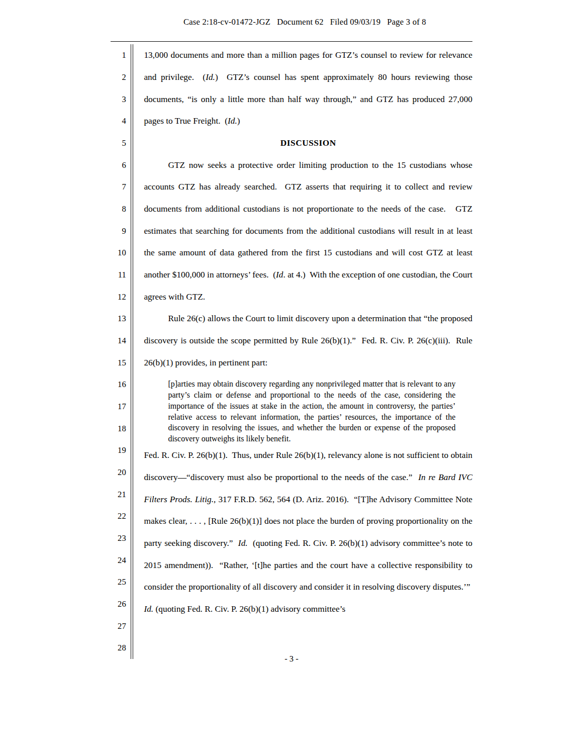Case 2:18-cv-01472-JGZ Document 62 Filed 09/03/19 Page 3 of 8
1
2
3
4
5
6
7
8
9
10
11
12
13
14
15
16
17
18
19
20
21
22
23
24
25
26
27
28
13,000 documents and more than a million pages for GTZ’s counsel to review for relevance and privilege. (Id.) GTZ’s counsel has spent approximately 80 hours reviewing those documents, “is only a little more than half way through,” and GTZ has produced 27,000 pages to True Freight. (Id.)
DISCUSSION
GTZ now seeks a protective order limiting production to the 15 custodians whose accounts GTZ has already searched. GTZ asserts that requiring it to collect and review documents from additional custodians is not proportionate to the needs of the case. GTZ estimates that searching for documents from the additional custodians will result in at least the same amount of data gathered from the first 15 custodians and will cost GTZ at least another $100,000 in attorneys’ fees. (Id. at 4.) With the exception of one custodian, the Court agrees with GTZ.
Rule 26(c) allows the Court to limit discovery upon a determination that “the proposed discovery is outside the scope permitted by Rule 26(b)(1).” Fed. R. Civ. P. 26(c)(iii). Rule 26(b)(1) provides, in pertinent part:
[p]arties may obtain discovery regarding any nonprivileged matter that is relevant to any party’s claim or defense and proportional to the needs of the case, considering the importance of the issues at stake in the action, the amount in controversy, the parties’ relative access to relevant information, the parties’ resources, the importance of the discovery in resolving the issues, and whether the burden or expense of the proposed discovery outweighs its likely benefit.
Fed. R. Civ. P. 26(b)(1). Thus, under Rule 26(b)(1), relevancy alone is not sufficient to obtain discovery—“discovery must also be proportional to the needs of the case.” In re Bard IVC Filters Prods. Litig., 317 F.R.D. 562, 564 (D. Ariz. 2016). “[T]he Advisory Committee Note makes clear, . . . , [Rule 26(b)(1)] does not place the burden of proving proportionality on the party seeking discovery.” Id. (quoting Fed. R. Civ. P. 26(b)(1) advisory committee’s note to 2015 amendment)). “Rather, ‘[t]he parties and the court have a collective responsibility to consider the proportionality of all discovery and consider it in resolving discovery disputes.’” Id. (quoting Fed. R. Civ. P. 26(b)(1) advisory committee’s
- 3 -